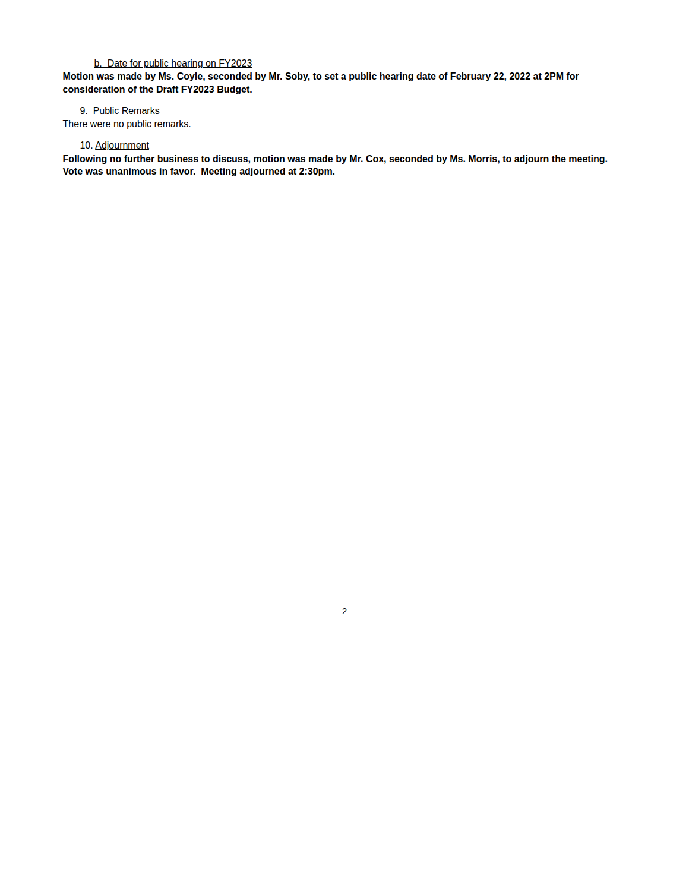b. Date for public hearing on FY2023
Motion was made by Ms. Coyle, seconded by Mr. Soby, to set a public hearing date of February 22, 2022 at 2PM for consideration of the Draft FY2023 Budget.
9. Public Remarks
There were no public remarks.
10. Adjournment
Following no further business to discuss, motion was made by Mr. Cox, seconded by Ms. Morris, to adjourn the meeting. Vote was unanimous in favor. Meeting adjourned at 2:30pm.
2